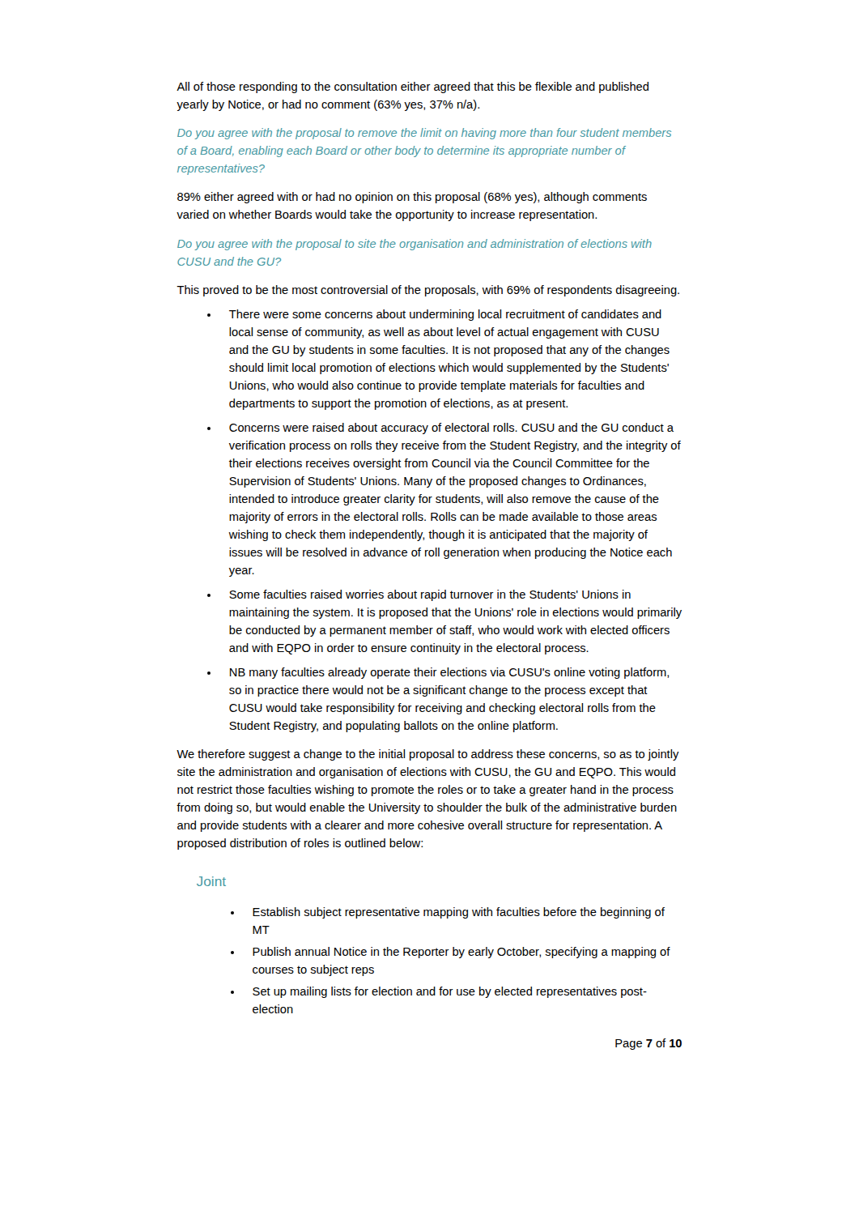All of those responding to the consultation either agreed that this be flexible and published yearly by Notice, or had no comment (63% yes, 37% n/a).
Do you agree with the proposal to remove the limit on having more than four student members of a Board, enabling each Board or other body to determine its appropriate number of representatives?
89% either agreed with or had no opinion on this proposal (68% yes), although comments varied on whether Boards would take the opportunity to increase representation.
Do you agree with the proposal to site the organisation and administration of elections with CUSU and the GU?
This proved to be the most controversial of the proposals, with 69% of respondents disagreeing.
There were some concerns about undermining local recruitment of candidates and local sense of community, as well as about level of actual engagement with CUSU and the GU by students in some faculties. It is not proposed that any of the changes should limit local promotion of elections which would supplemented by the Students' Unions, who would also continue to provide template materials for faculties and departments to support the promotion of elections, as at present.
Concerns were raised about accuracy of electoral rolls. CUSU and the GU conduct a verification process on rolls they receive from the Student Registry, and the integrity of their elections receives oversight from Council via the Council Committee for the Supervision of Students' Unions. Many of the proposed changes to Ordinances, intended to introduce greater clarity for students, will also remove the cause of the majority of errors in the electoral rolls. Rolls can be made available to those areas wishing to check them independently, though it is anticipated that the majority of issues will be resolved in advance of roll generation when producing the Notice each year.
Some faculties raised worries about rapid turnover in the Students' Unions in maintaining the system. It is proposed that the Unions' role in elections would primarily be conducted by a permanent member of staff, who would work with elected officers and with EQPO in order to ensure continuity in the electoral process.
NB many faculties already operate their elections via CUSU's online voting platform, so in practice there would not be a significant change to the process except that CUSU would take responsibility for receiving and checking electoral rolls from the Student Registry, and populating ballots on the online platform.
We therefore suggest a change to the initial proposal to address these concerns, so as to jointly site the administration and organisation of elections with CUSU, the GU and EQPO. This would not restrict those faculties wishing to promote the roles or to take a greater hand in the process from doing so, but would enable the University to shoulder the bulk of the administrative burden and provide students with a clearer and more cohesive overall structure for representation. A proposed distribution of roles is outlined below:
Joint
Establish subject representative mapping with faculties before the beginning of MT
Publish annual Notice in the Reporter by early October, specifying a mapping of courses to subject reps
Set up mailing lists for election and for use by elected representatives post-election
Page 7 of 10